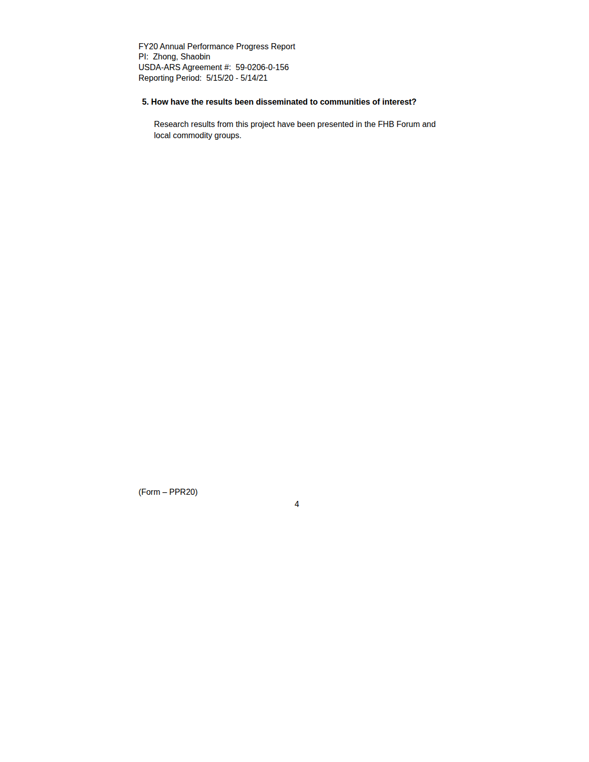FY20 Annual Performance Progress Report
PI: Zhong, Shaobin
USDA-ARS Agreement #: 59-0206-0-156
Reporting Period: 5/15/20 - 5/14/21
How have the results been disseminated to communities of interest?
Research results from this project have been presented in the FHB Forum and local commodity groups.
(Form – PPR20)
4